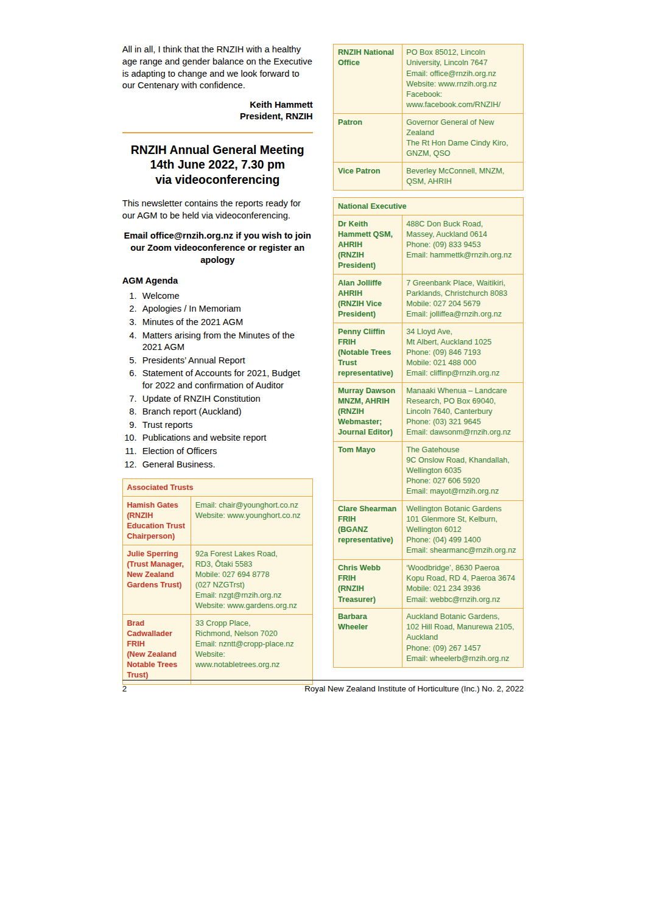All in all, I think that the RNZIH with a healthy age range and gender balance on the Executive is adapting to change and we look forward to our Centenary with confidence.
Keith Hammett
President, RNZIH
RNZIH Annual General Meeting
14th June 2022, 7.30 pm
via videoconferencing
This newsletter contains the reports ready for our AGM to be held via videoconferencing.
Email office@rnzih.org.nz if you wish to join our Zoom videoconference or register an apology
AGM Agenda
Welcome
Apologies / In Memoriam
Minutes of the 2021 AGM
Matters arising from the Minutes of the 2021 AGM
Presidents’ Annual Report
Statement of Accounts for 2021, Budget for 2022 and confirmation of Auditor
Update of RNZIH Constitution
Branch report (Auckland)
Trust reports
Publications and website report
Election of Officers
General Business.
| Associated Trusts |
| Hamish Gates (RNZIH Education Trust Chairperson) | Email: chair@younghort.co.nz Website: www.younghort.co.nz |
| Julie Sperring (Trust Manager, New Zealand Gardens Trust) | 92a Forest Lakes Road, RD3, Ōtaki 5583 Mobile: 027 694 8778 (027 NZGTrst) Email: nzgt@rnzih.org.nz Website: www.gardens.org.nz |
| Brad Cadwallader FRIH (New Zealand Notable Trees Trust) | 33 Cropp Place, Richmond, Nelson 7020 Email: nzntt@cropp-place.nz Website: www.notabletrees.org.nz |
| RNZIH National Office | PO Box 85012, Lincoln University, Lincoln 7647 Email: office@rnzih.org.nz Website: www.rnzih.org.nz Facebook: www.facebook.com/RNZIH/ |
| Patron | Governor General of New Zealand The Rt Hon Dame Cindy Kiro, GNZM, QSO |
| Vice Patron | Beverley McConnell, MNZM, QSM, AHRIH |
| National Executive |
| Dr Keith Hammett QSM, AHRIH (RNZIH President) | 488C Don Buck Road, Massey, Auckland 0614 Phone: (09) 833 9453 Email: hammettk@rnzih.org.nz |
| Alan Jolliffe AHRIH (RNZIH Vice President) | 7 Greenbank Place, Waitikiri, Parklands, Christchurch 8083 Mobile: 027 204 5679 Email: jolliffea@rnzih.org.nz |
| Penny Cliffin FRIH (Notable Trees Trust representative) | 34 Lloyd Ave, Mt Albert, Auckland 1025 Phone: (09) 846 7193 Mobile: 021 488 000 Email: cliffinp@rnzih.org.nz |
| Murray Dawson MNZM, AHRIH (RNZIH Webmaster; Journal Editor) | Manaaki Whenua – Landcare Research, PO Box 69040, Lincoln 7640, Canterbury Phone: (03) 321 9645 Email: dawsonm@rnzih.org.nz |
| Tom Mayo | The Gatehouse 9C Onslow Road, Khandallah, Wellington 6035 Phone: 027 606 5920 Email: mayot@rnzih.org.nz |
| Clare Shearman FRIH (BGANZ representative) | Wellington Botanic Gardens 101 Glenmore St, Kelburn, Wellington 6012 Phone: (04) 499 1400 Email: shearmanc@rnzih.org.nz |
| Chris Webb FRIH (RNZIH Treasurer) | ‘Woodbridge’, 8630 Paeroa Kopu Road, RD 4, Paeroa 3674 Mobile: 021 234 3936 Email: webbc@rnzih.org.nz |
| Barbara Wheeler | Auckland Botanic Gardens, 102 Hill Road, Manurewa 2105, Auckland Phone: (09) 267 1457 Email: wheelerb@rnzih.org.nz |
2
Royal New Zealand Institute of Horticulture (Inc.) No. 2, 2022